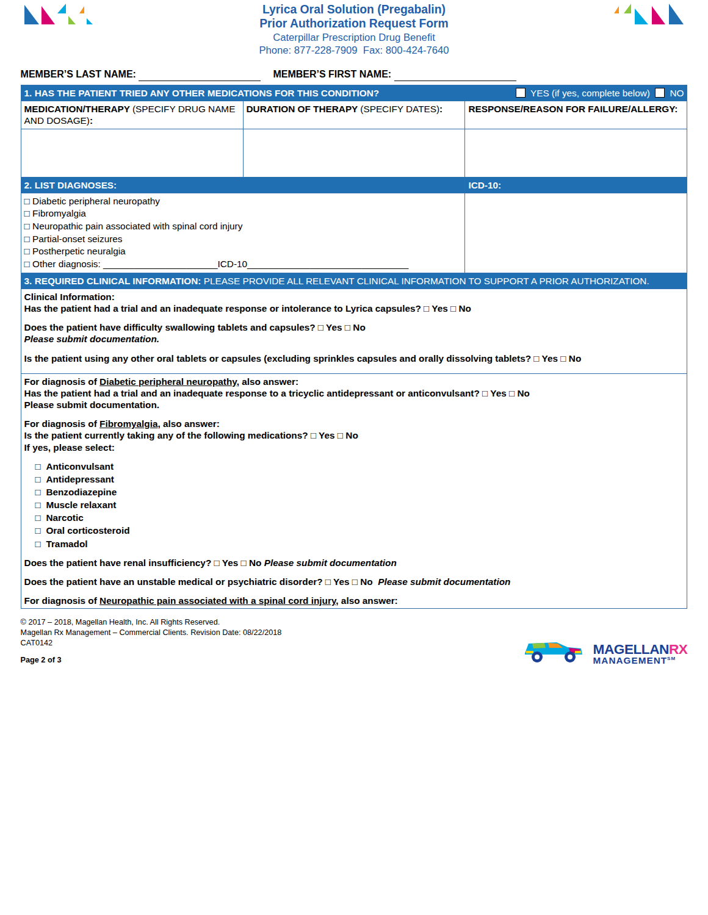Lyrica Oral Solution (Pregabalin)
Prior Authorization Request Form
Caterpillar Prescription Drug Benefit
Phone: 877-228-7909 Fax: 800-424-7640
MEMBER’S LAST NAME:
MEMBER’S FIRST NAME:
| 1. HAS THE PATIENT TRIED ANY OTHER MEDICATIONS FOR THIS CONDITION? YES (if yes, complete below) NO |
| MEDICATION/THERAPY (SPECIFY DRUG NAME AND DOSAGE) : | DURATION OF THERAPY (SPECIFY DATES) : | RESPONSE/REASON FOR FAILURE/ALLERGY: |
| 2. LIST DIAGNOSES: | ICD-10: |
| □ Diabetic peripheral neuropathy □ Fibromyalgia □ Neuropathic pain associated with spinal cord injury □ Partial-onset seizures □ Postherpetic neuralgia □ Other diagnosis: ______________________ICD-10_______________________________ | |
| 3. REQUIRED CLINICAL INFORMATION: PLEASE PROVIDE ALL RELEVANT CLINICAL INFORMATION TO SUPPORT A PRIOR AUTHORIZATION. |
| Clinical Information: Has the patient had a trial and an inadequate response or intolerance to Lyrica capsules? □ Yes □ No Does the patient have difficulty swallowing tablets and capsules? □ Yes □ No Please submit documentation. Is the patient using any other oral tablets or capsules (excluding sprinkles capsules and orally dissolving tablets? □ Yes □ No |
| For diagnosis of Diabetic peripheral neuropathy , also answer: Has the patient had a trial and an inadequate response to a tricyclic antidepressant or anticonvulsant? □ Yes □ No Please submit documentation. For diagnosis of Fibromyalgia , also answer: Is the patient currently taking any of the following medications? □ Yes □ No If yes, please select: □ Anticonvulsant □ Antidepressant □ Benzodiazepine □ Muscle relaxant □ Narcotic □ Oral corticosteroid □ Tramadol Does the patient have renal insufficiency? □ Yes □ No Please submit documentation Does the patient have an unstable medical or psychiatric disorder? □ Yes □ No Please submit documentation For diagnosis of Neuropathic pain associated with a spinal cord injury , also answer: |
© 2017 – 2018, Magellan Health, Inc. All Rights Reserved.
Magellan Rx Management – Commercial Clients. Revision Date: 08/22/2018
CAT0142
Page 2 of 3
MAGELLANRX
MANAGEMENTSM